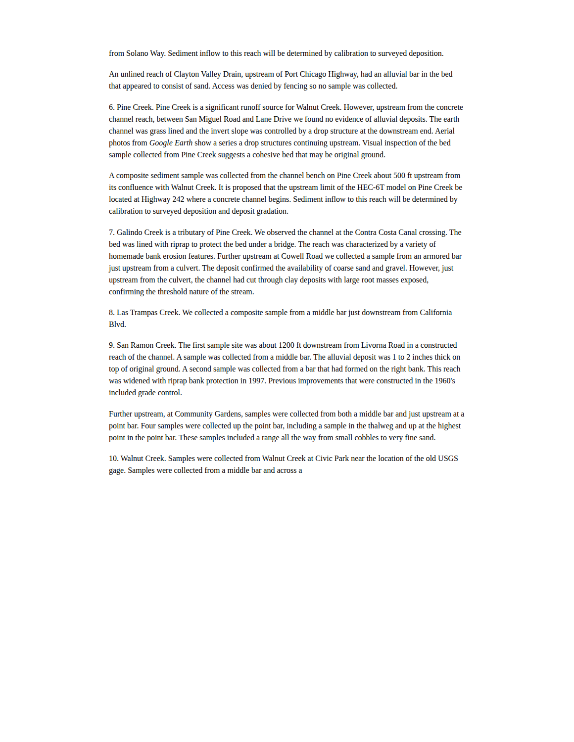from Solano Way. Sediment inflow to this reach will be determined by calibration to surveyed deposition.
An unlined reach of Clayton Valley Drain, upstream of Port Chicago Highway, had an alluvial bar in the bed that appeared to consist of sand. Access was denied by fencing so no sample was collected.
6. Pine Creek. Pine Creek is a significant runoff source for Walnut Creek. However, upstream from the concrete channel reach, between San Miguel Road and Lane Drive we found no evidence of alluvial deposits. The earth channel was grass lined and the invert slope was controlled by a drop structure at the downstream end. Aerial photos from Google Earth show a series a drop structures continuing upstream. Visual inspection of the bed sample collected from Pine Creek suggests a cohesive bed that may be original ground.
A composite sediment sample was collected from the channel bench on Pine Creek about 500 ft upstream from its confluence with Walnut Creek. It is proposed that the upstream limit of the HEC-6T model on Pine Creek be located at Highway 242 where a concrete channel begins. Sediment inflow to this reach will be determined by calibration to surveyed deposition and deposit gradation.
7. Galindo Creek is a tributary of Pine Creek. We observed the channel at the Contra Costa Canal crossing. The bed was lined with riprap to protect the bed under a bridge. The reach was characterized by a variety of homemade bank erosion features. Further upstream at Cowell Road we collected a sample from an armored bar just upstream from a culvert. The deposit confirmed the availability of coarse sand and gravel. However, just upstream from the culvert, the channel had cut through clay deposits with large root masses exposed, confirming the threshold nature of the stream.
8. Las Trampas Creek. We collected a composite sample from a middle bar just downstream from California Blvd.
9. San Ramon Creek. The first sample site was about 1200 ft downstream from Livorna Road in a constructed reach of the channel. A sample was collected from a middle bar. The alluvial deposit was 1 to 2 inches thick on top of original ground. A second sample was collected from a bar that had formed on the right bank. This reach was widened with riprap bank protection in 1997. Previous improvements that were constructed in the 1960's included grade control.
Further upstream, at Community Gardens, samples were collected from both a middle bar and just upstream at a point bar. Four samples were collected up the point bar, including a sample in the thalweg and up at the highest point in the point bar. These samples included a range all the way from small cobbles to very fine sand.
10. Walnut Creek. Samples were collected from Walnut Creek at Civic Park near the location of the old USGS gage. Samples were collected from a middle bar and across a